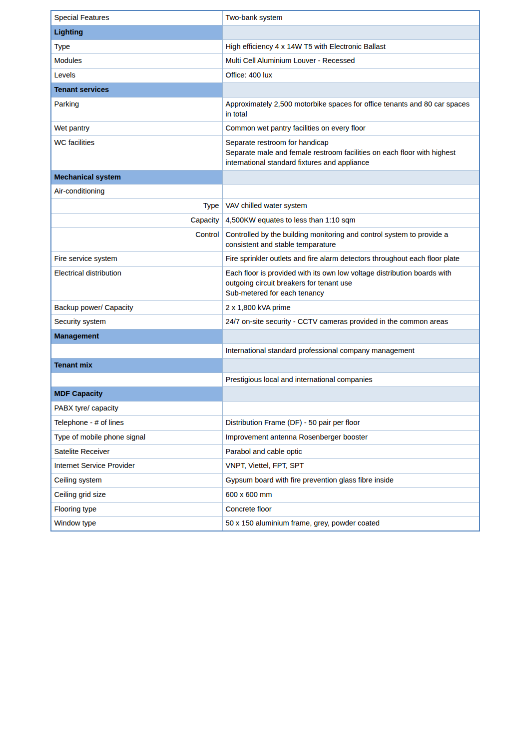| Special Features | Two-bank system |
| Lighting | |
| Type | High efficiency 4 x 14W T5 with Electronic Ballast |
| Modules | Multi Cell Aluminium Louver - Recessed |
| Levels | Office: 400 lux |
| Tenant services | |
| Parking | Approximately 2,500 motorbike spaces for office tenants and 80 car spaces in total |
| Wet pantry | Common wet pantry facilities on every floor |
| WC facilities | Separate restroom for handicap Separate male and female restroom facilities on each floor with highest international standard fixtures and appliance |
| Mechanical system | |
| Air-conditioning | |
| Type | VAV chilled water system |
| Capacity | 4,500KW equates to less than 1:10 sqm |
| Control | Controlled by the building monitoring and control system to provide a consistent and stable temparature |
| Fire service system | Fire sprinkler outlets and fire alarm detectors throughout each floor plate |
| Electrical distribution | Each floor is provided with its own low voltage distribution boards with outgoing circuit breakers for tenant use Sub-metered for each tenancy |
| Backup power/ Capacity | 2 x 1,800 kVA prime |
| Security system | 24/7 on-site security - CCTV cameras provided in the common areas |
| Management | |
| | International standard professional company management |
| Tenant mix | |
| | Prestigious local and international companies |
| MDF Capacity | |
| PABX tyre/ capacity | |
| Telephone - # of lines | Distribution Frame (DF) - 50 pair per floor |
| Type of mobile phone signal | Improvement antenna Rosenberger booster |
| Satelite Receiver | Parabol and cable optic |
| Internet Service Provider | VNPT, Viettel, FPT, SPT |
| Ceiling system | Gypsum board with fire prevention glass fibre inside |
| Ceiling grid size | 600 x 600 mm |
| Flooring type | Concrete floor |
| Window type | 50 x 150 aluminium frame, grey, powder coated |